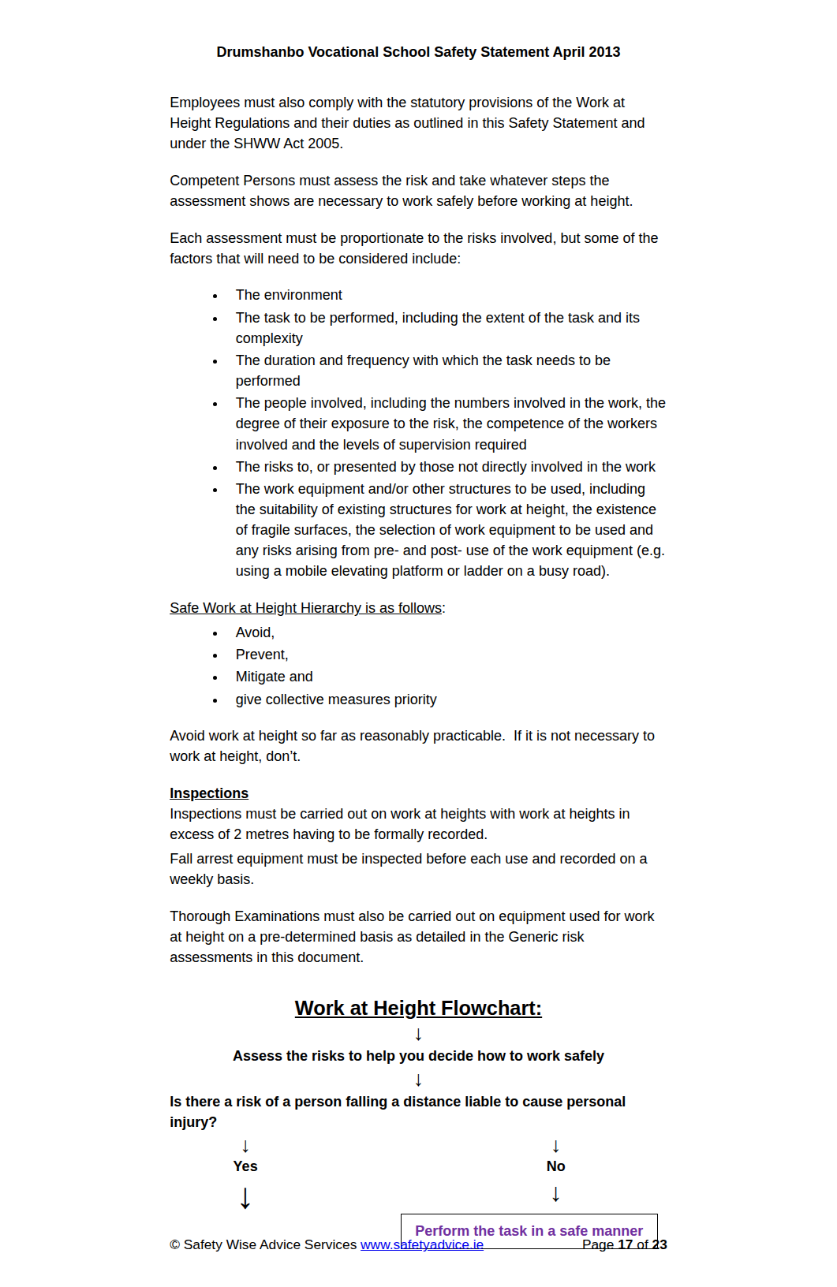Drumshanbo Vocational School Safety Statement April 2013
Employees must also comply with the statutory provisions of the Work at Height Regulations and their duties as outlined in this Safety Statement and under the SHWW Act 2005.
Competent Persons must assess the risk and take whatever steps the assessment shows are necessary to work safely before working at height.
Each assessment must be proportionate to the risks involved, but some of the factors that will need to be considered include:
The environment
The task to be performed, including the extent of the task and its complexity
The duration and frequency with which the task needs to be performed
The people involved, including the numbers involved in the work, the degree of their exposure to the risk, the competence of the workers involved and the levels of supervision required
The risks to, or presented by those not directly involved in the work
The work equipment and/or other structures to be used, including the suitability of existing structures for work at height, the existence of fragile surfaces, the selection of work equipment to be used and any risks arising from pre- and post- use of the work equipment (e.g. using a mobile elevating platform or ladder on a busy road).
Safe Work at Height Hierarchy is as follows:
Avoid,
Prevent,
Mitigate and
give collective measures priority
Avoid work at height so far as reasonably practicable. If it is not necessary to work at height, don’t.
Inspections
Inspections must be carried out on work at heights with work at heights in excess of 2 metres having to be formally recorded.
Fall arrest equipment must be inspected before each use and recorded on a weekly basis.
Thorough Examinations must also be carried out on equipment used for work at height on a pre-determined basis as detailed in the Generic risk assessments in this document.
Work at Height Flowchart:
↓
Assess the risks to help you decide how to work safely
↓
Is there a risk of a person falling a distance liable to cause personal injury?
↓
↓
Yes
No
↓
↓
Perform the task in a safe manner
© Safety Wise Advice Services www.safetyadvice.ie
Page 17 of 23